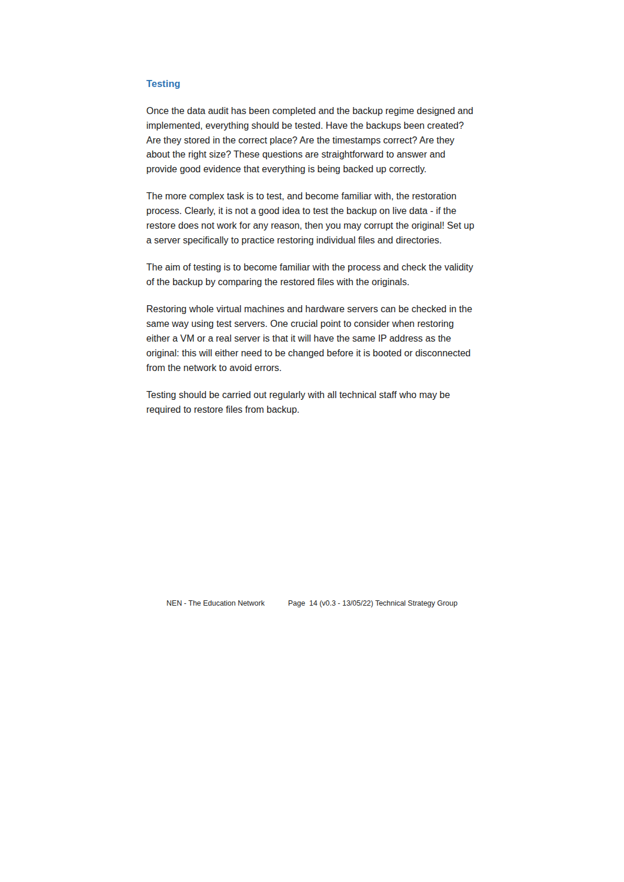Testing
Once the data audit has been completed and the backup regime designed and implemented, everything should be tested. Have the backups been created? Are they stored in the correct place? Are the timestamps correct? Are they about the right size? These questions are straightforward to answer and provide good evidence that everything is being backed up correctly.
The more complex task is to test, and become familiar with, the restoration process. Clearly, it is not a good idea to test the backup on live data - if the restore does not work for any reason, then you may corrupt the original! Set up a server specifically to practice restoring individual files and directories.
The aim of testing is to become familiar with the process and check the validity of the backup by comparing the restored files with the originals.
Restoring whole virtual machines and hardware servers can be checked in the same way using test servers. One crucial point to consider when restoring either a VM or a real server is that it will have the same IP address as the original: this will either need to be changed before it is booted or disconnected from the network to avoid errors.
Testing should be carried out regularly with all technical staff who may be required to restore files from backup.
NEN - The Education Network Page 14 (v0.3 - 13/05/22) Technical Strategy Group